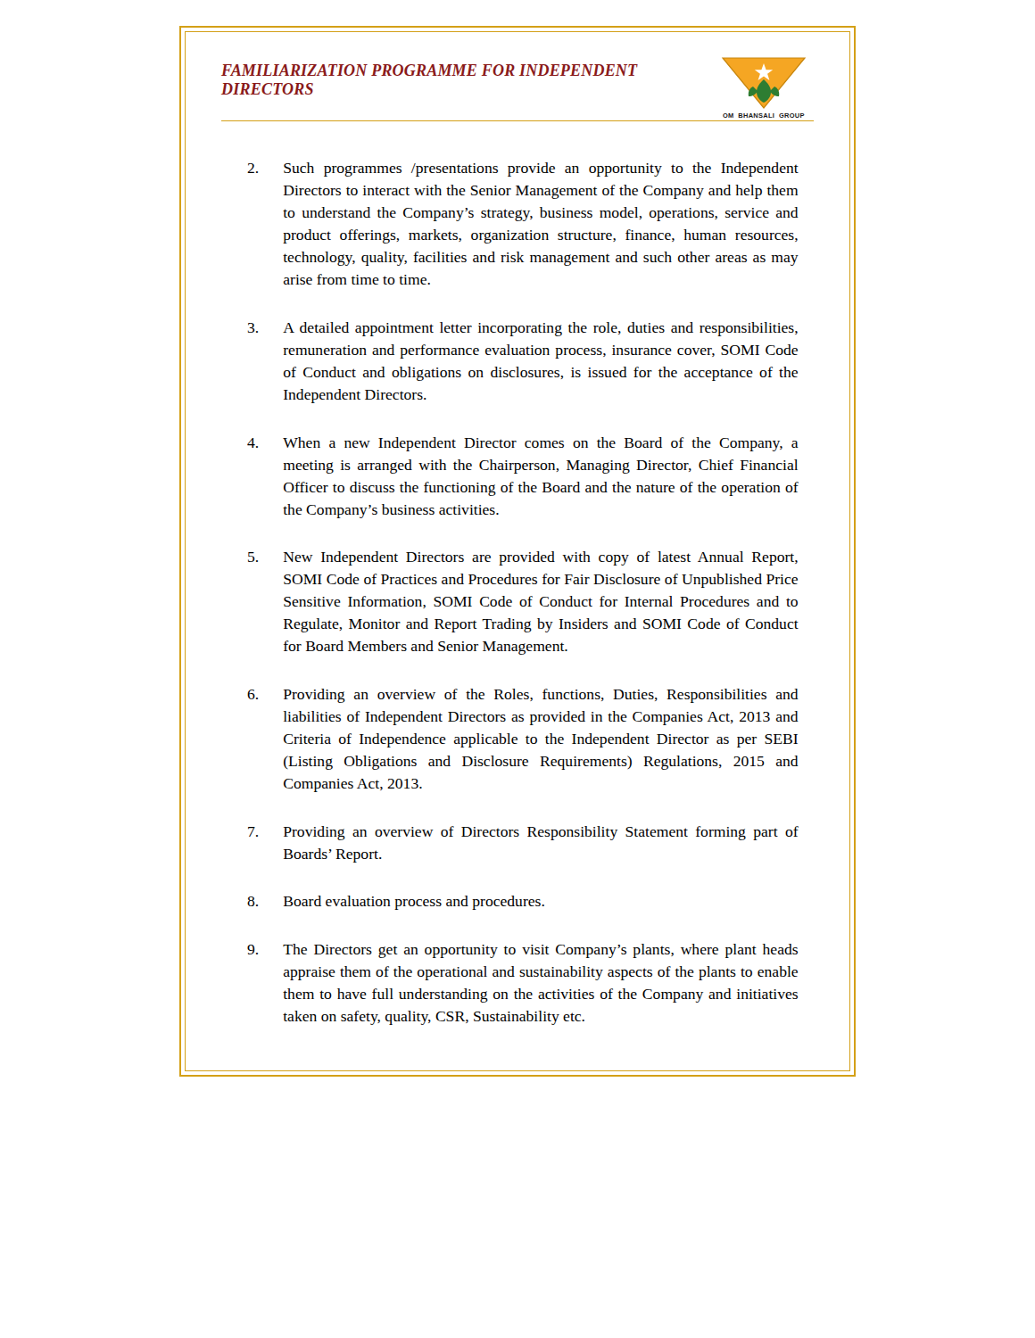FAMILIARIZATION PROGRAMME FOR INDEPENDENT DIRECTORS
OM BHANSALI GROUP
2. Such programmes /presentations provide an opportunity to the Independent Directors to interact with the Senior Management of the Company and help them to understand the Company’s strategy, business model, operations, service and product offerings, markets, organization structure, finance, human resources, technology, quality, facilities and risk management and such other areas as may arise from time to time.
3. A detailed appointment letter incorporating the role, duties and responsibilities, remuneration and performance evaluation process, insurance cover, SOMI Code of Conduct and obligations on disclosures, is issued for the acceptance of the Independent Directors.
4. When a new Independent Director comes on the Board of the Company, a meeting is arranged with the Chairperson, Managing Director, Chief Financial Officer to discuss the functioning of the Board and the nature of the operation of the Company’s business activities.
5. New Independent Directors are provided with copy of latest Annual Report, SOMI Code of Practices and Procedures for Fair Disclosure of Unpublished Price Sensitive Information, SOMI Code of Conduct for Internal Procedures and to Regulate, Monitor and Report Trading by Insiders and SOMI Code of Conduct for Board Members and Senior Management.
6. Providing an overview of the Roles, functions, Duties, Responsibilities and liabilities of Independent Directors as provided in the Companies Act, 2013 and Criteria of Independence applicable to the Independent Director as per SEBI (Listing Obligations and Disclosure Requirements) Regulations, 2015 and Companies Act, 2013.
7. Providing an overview of Directors Responsibility Statement forming part of Boards’ Report.
8. Board evaluation process and procedures.
9. The Directors get an opportunity to visit Company’s plants, where plant heads appraise them of the operational and sustainability aspects of the plants to enable them to have full understanding on the activities of the Company and initiatives taken on safety, quality, CSR, Sustainability etc.